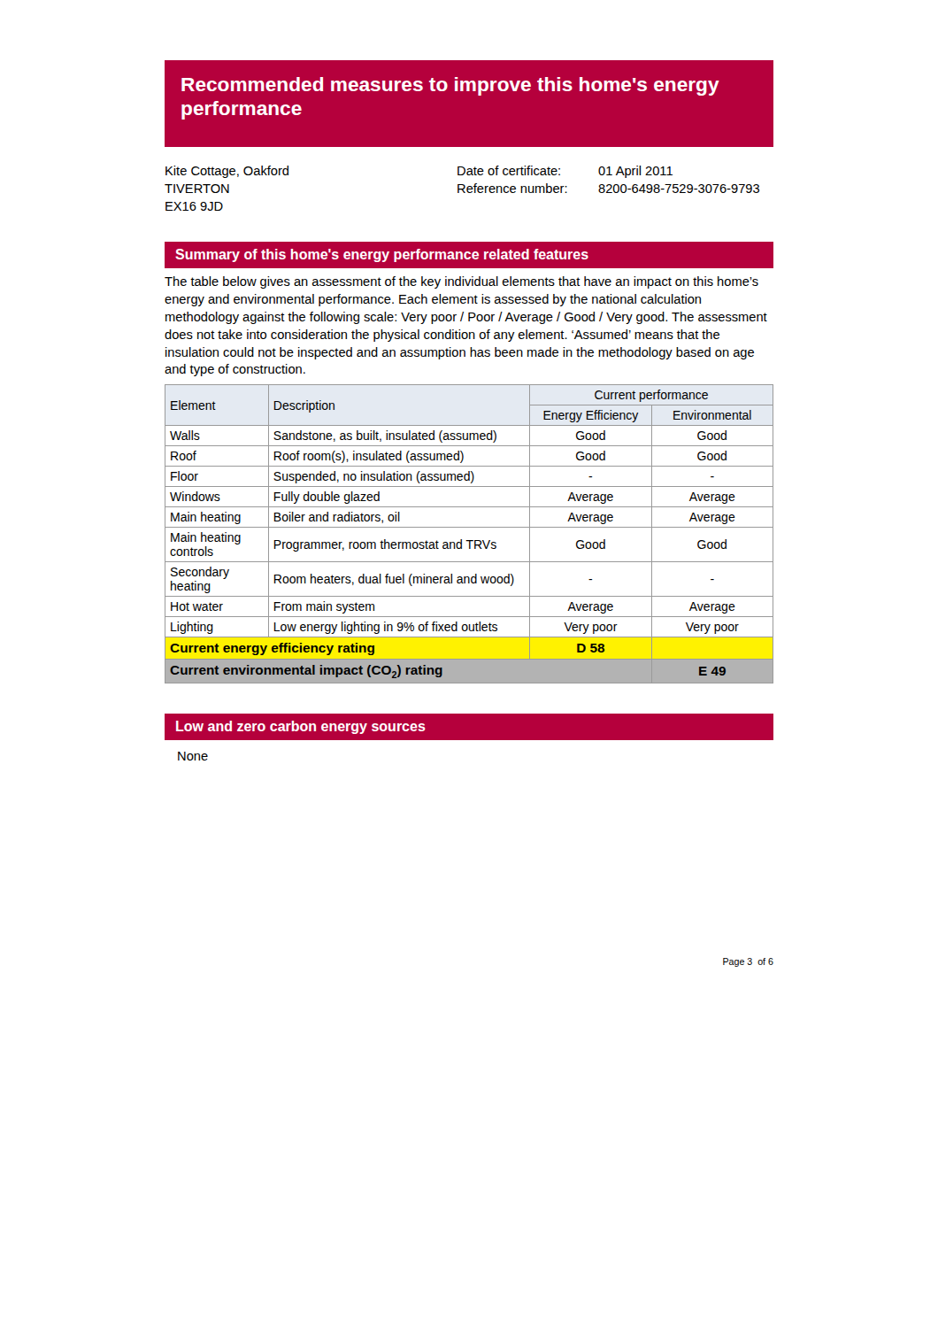Recommended measures to improve this home's energy performance
Kite Cottage, Oakford
TIVERTON
EX16 9JD
Date of certificate: 01 April 2011
Reference number: 8200-6498-7529-3076-9793
Summary of this home's energy performance related features
The table below gives an assessment of the key individual elements that have an impact on this home’s energy and environmental performance. Each element is assessed by the national calculation methodology against the following scale: Very poor / Poor / Average / Good / Very good. The assessment does not take into consideration the physical condition of any element. ‘Assumed’ means that the insulation could not be inspected and an assumption has been made in the methodology based on age and type of construction.
| Element | Description | Current performance |
| --- | --- | --- |
| Energy Efficiency | Environmental |
| Walls | Sandstone, as built, insulated (assumed) | Good | Good |
| Roof | Roof room(s), insulated (assumed) | Good | Good |
| Floor | Suspended, no insulation (assumed) | - | - |
| Windows | Fully double glazed | Average | Average |
| Main heating | Boiler and radiators, oil | Average | Average |
| Main heating controls | Programmer, room thermostat and TRVs | Good | Good |
| Secondary heating | Room heaters, dual fuel (mineral and wood) | - | - |
| Hot water | From main system | Average | Average |
| Lighting | Low energy lighting in 9% of fixed outlets | Very poor | Very poor |
| Current energy efficiency rating | D 58 | |
| Current environmental impact (CO 2 ) rating | E 49 |
Low and zero carbon energy sources
None
Page 3 of 6